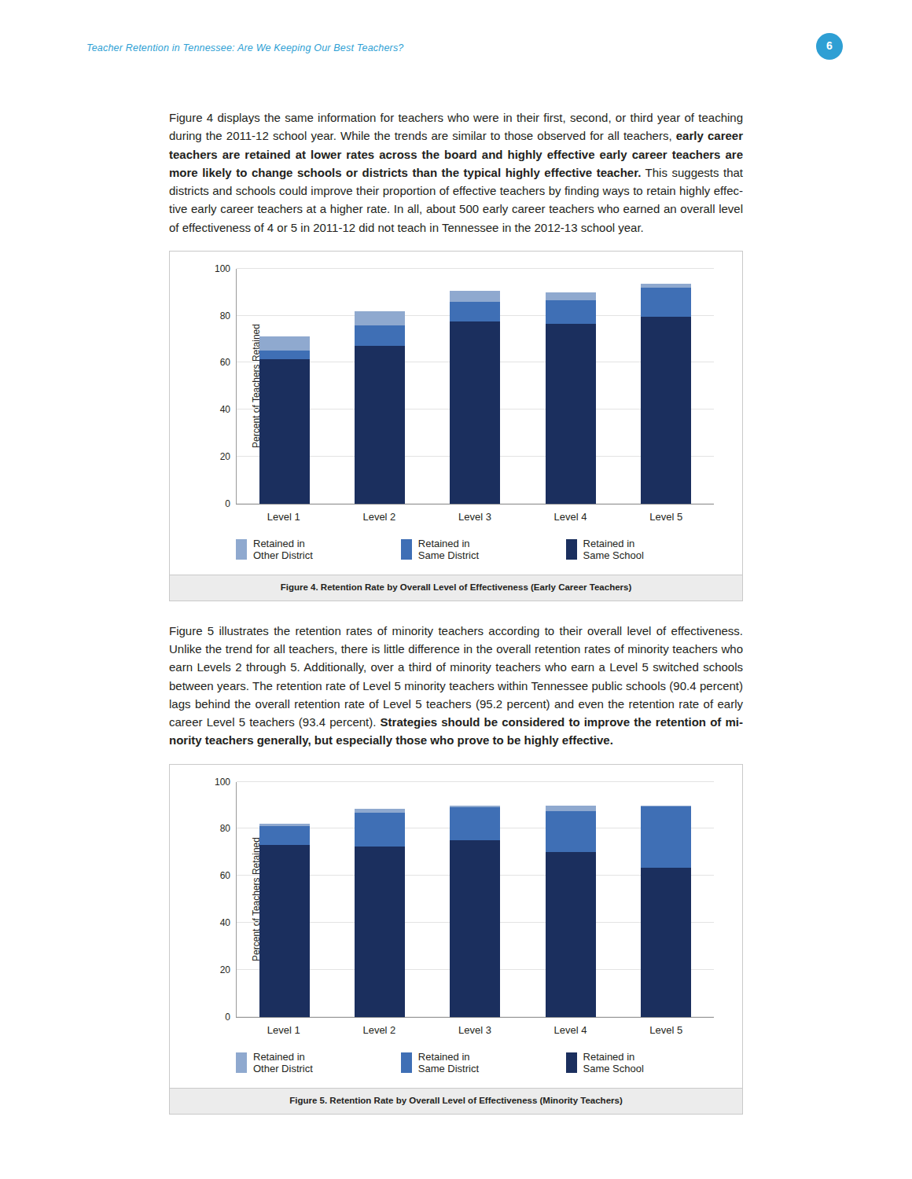Teacher Retention in Tennessee: Are We Keeping Our Best Teachers?
6
Figure 4 displays the same information for teachers who were in their first, second, or third year of teaching during the 2011-12 school year. While the trends are similar to those observed for all teachers, early career teachers are retained at lower rates across the board and highly effective early career teachers are more likely to change schools or districts than the typical highly effective teacher. This suggests that districts and schools could improve their proportion of effective teachers by finding ways to retain highly effective early career teachers at a higher rate. In all, about 500 early career teachers who earned an overall level of effectiveness of 4 or 5 in 2011-12 did not teach in Tennessee in the 2012-13 school year.
Percent of Teachers Retained
(2011-12 to 2012-13)
0
20
40
60
80
100
Level 1 Level 2 Level 3 Level 4 Level 5
Retained in
Other District
Retained in
Same District
Retained in
Same School
Figure 4. Retention Rate by Overall Level of Effectiveness (Early Career Teachers)
Figure 5 illustrates the retention rates of minority teachers according to their overall level of effectiveness. Unlike the trend for all teachers, there is little difference in the overall retention rates of minority teachers who earn Levels 2 through 5. Additionally, over a third of minority teachers who earn a Level 5 switched schools between years. The retention rate of Level 5 minority teachers within Tennessee public schools (90.4 percent) lags behind the overall retention rate of Level 5 teachers (95.2 percent) and even the retention rate of early career Level 5 teachers (93.4 percent). Strategies should be considered to improve the retention of minority teachers generally, but especially those who prove to be highly effective.
Percent of Teachers Retained
(2011-12 to 2012-13)
0
20
40
60
80
100
Level 1 Level 2 Level 3 Level 4 Level 5
Retained in
Other District
Retained in
Same District
Retained in
Same School
Figure 5. Retention Rate by Overall Level of Effectiveness (Minority Teachers)